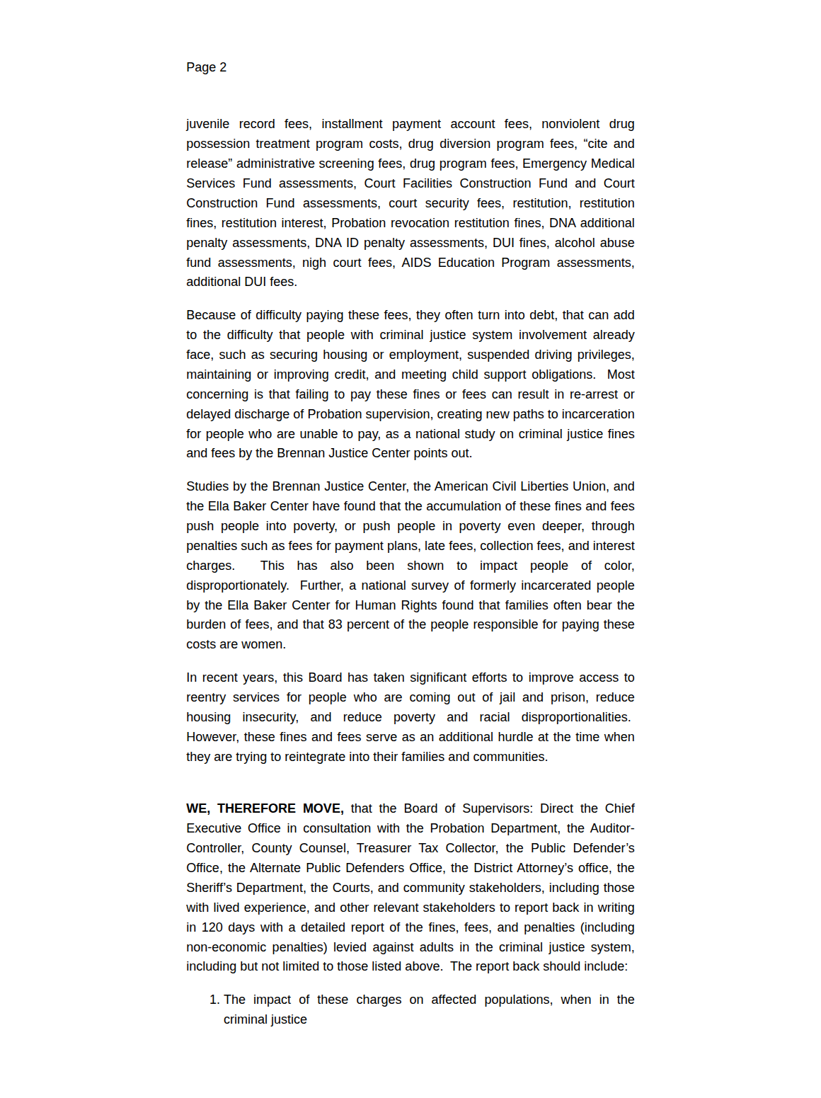Page 2
juvenile record fees, installment payment account fees, nonviolent drug possession treatment program costs, drug diversion program fees, “cite and release” administrative screening fees, drug program fees, Emergency Medical Services Fund assessments, Court Facilities Construction Fund and Court Construction Fund assessments, court security fees, restitution, restitution fines, restitution interest, Probation revocation restitution fines, DNA additional penalty assessments, DNA ID penalty assessments, DUI fines, alcohol abuse fund assessments, nigh court fees, AIDS Education Program assessments, additional DUI fees.
Because of difficulty paying these fees, they often turn into debt, that can add to the difficulty that people with criminal justice system involvement already face, such as securing housing or employment, suspended driving privileges, maintaining or improving credit, and meeting child support obligations. Most concerning is that failing to pay these fines or fees can result in re-arrest or delayed discharge of Probation supervision, creating new paths to incarceration for people who are unable to pay, as a national study on criminal justice fines and fees by the Brennan Justice Center points out.
Studies by the Brennan Justice Center, the American Civil Liberties Union, and the Ella Baker Center have found that the accumulation of these fines and fees push people into poverty, or push people in poverty even deeper, through penalties such as fees for payment plans, late fees, collection fees, and interest charges. This has also been shown to impact people of color, disproportionately. Further, a national survey of formerly incarcerated people by the Ella Baker Center for Human Rights found that families often bear the burden of fees, and that 83 percent of the people responsible for paying these costs are women.
In recent years, this Board has taken significant efforts to improve access to reentry services for people who are coming out of jail and prison, reduce housing insecurity, and reduce poverty and racial disproportionalities. However, these fines and fees serve as an additional hurdle at the time when they are trying to reintegrate into their families and communities.
WE, THEREFORE MOVE, that the Board of Supervisors: Direct the Chief Executive Office in consultation with the Probation Department, the Auditor-Controller, County Counsel, Treasurer Tax Collector, the Public Defender’s Office, the Alternate Public Defenders Office, the District Attorney’s office, the Sheriff’s Department, the Courts, and community stakeholders, including those with lived experience, and other relevant stakeholders to report back in writing in 120 days with a detailed report of the fines, fees, and penalties (including non-economic penalties) levied against adults in the criminal justice system, including but not limited to those listed above. The report back should include:
The impact of these charges on affected populations, when in the criminal justice